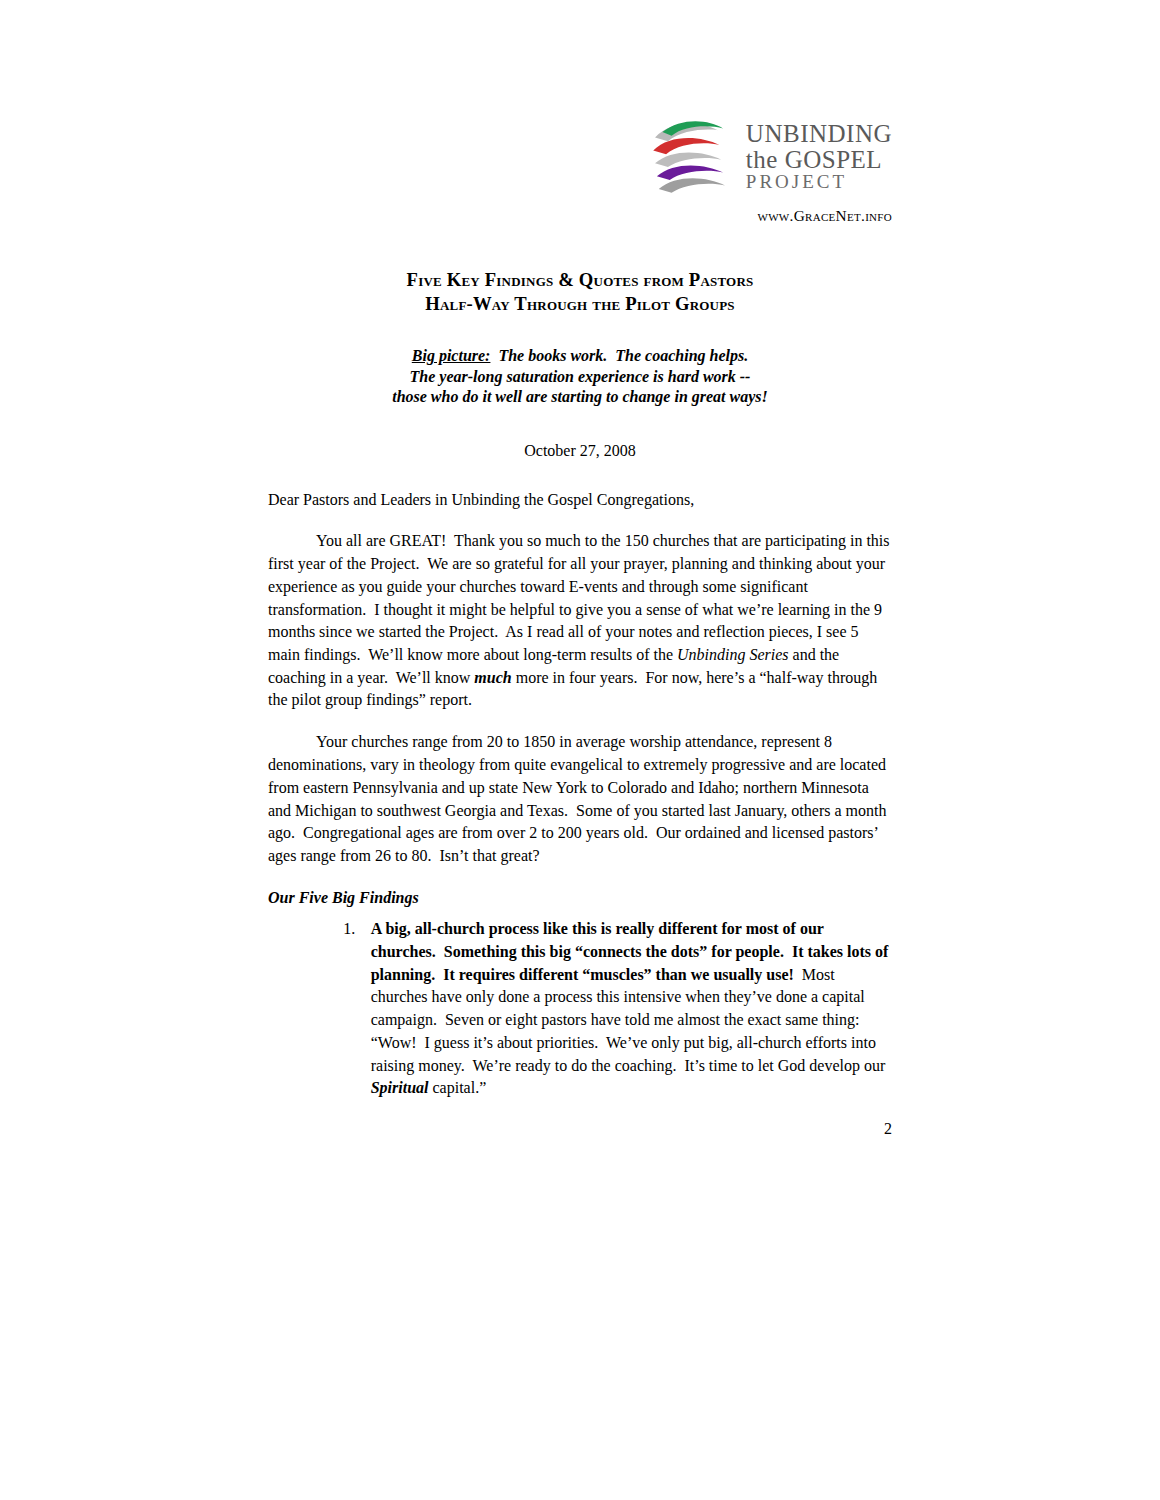UNBINDING
the GOSPEL
PROJECT
www.GraceNet.info
Five Key Findings & Quotes from Pastors
Half-Way Through the Pilot Groups
Big picture: The books work. The coaching helps.
The year-long saturation experience is hard work --
those who do it well are starting to change in great ways!
October 27, 2008
Dear Pastors and Leaders in Unbinding the Gospel Congregations,
You all are GREAT! Thank you so much to the 150 churches that are participating in this first year of the Project. We are so grateful for all your prayer, planning and thinking about your experience as you guide your churches toward E-vents and through some significant transformation. I thought it might be helpful to give you a sense of what we’re learning in the 9 months since we started the Project. As I read all of your notes and reflection pieces, I see 5 main findings. We’ll know more about long-term results of the Unbinding Series and the coaching in a year. We’ll know much more in four years. For now, here’s a “half-way through the pilot group findings” report.
Your churches range from 20 to 1850 in average worship attendance, represent 8 denominations, vary in theology from quite evangelical to extremely progressive and are located from eastern Pennsylvania and up state New York to Colorado and Idaho; northern Minnesota and Michigan to southwest Georgia and Texas. Some of you started last January, others a month ago. Congregational ages are from over 2 to 200 years old. Our ordained and licensed pastors’ ages range from 26 to 80. Isn’t that great?
Our Five Big Findings
A big, all-church process like this is really different for most of our churches. Something this big “connects the dots” for people. It takes lots of planning. It requires different “muscles” than we usually use! Most churches have only done a process this intensive when they’ve done a capital campaign. Seven or eight pastors have told me almost the exact same thing: “Wow! I guess it’s about priorities. We’ve only put big, all-church efforts into raising money. We’re ready to do the coaching. It’s time to let God develop our Spiritual capital.”
2